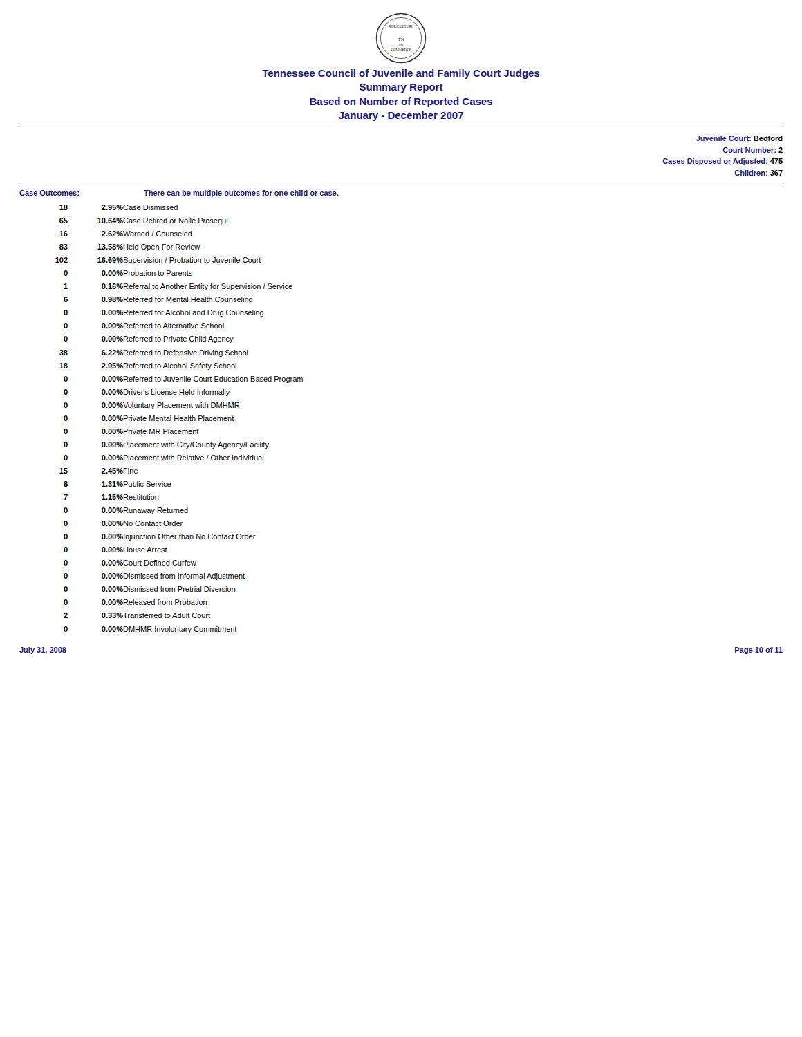Tennessee Council of Juvenile and Family Court Judges
Summary Report
Based on Number of Reported Cases
January - December 2007
Juvenile Court: Bedford
Court Number: 2
Cases Disposed or Adjusted: 475
Children: 367
Case Outcomes:
There can be multiple outcomes for one child or case.
| 18 | 2.95% | Case Dismissed |
| 65 | 10.64% | Case Retired or Nolle Prosequi |
| 16 | 2.62% | Warned / Counseled |
| 83 | 13.58% | Held Open For Review |
| 102 | 16.69% | Supervision / Probation to Juvenile Court |
| 0 | 0.00% | Probation to Parents |
| 1 | 0.16% | Referral to Another Entity for Supervision / Service |
| 6 | 0.98% | Referred for Mental Health Counseling |
| 0 | 0.00% | Referred for Alcohol and Drug Counseling |
| 0 | 0.00% | Referred to Alternative School |
| 0 | 0.00% | Referred to Private Child Agency |
| 38 | 6.22% | Referred to Defensive Driving School |
| 18 | 2.95% | Referred to Alcohol Safety School |
| 0 | 0.00% | Referred to Juvenile Court Education-Based Program |
| 0 | 0.00% | Driver's License Held Informally |
| 0 | 0.00% | Voluntary Placement with DMHMR |
| 0 | 0.00% | Private Mental Health Placement |
| 0 | 0.00% | Private MR Placement |
| 0 | 0.00% | Placement with City/County Agency/Facility |
| 0 | 0.00% | Placement with Relative / Other Individual |
| 15 | 2.45% | Fine |
| 8 | 1.31% | Public Service |
| 7 | 1.15% | Restitution |
| 0 | 0.00% | Runaway Returned |
| 0 | 0.00% | No Contact Order |
| 0 | 0.00% | Injunction Other than No Contact Order |
| 0 | 0.00% | House Arrest |
| 0 | 0.00% | Court Defined Curfew |
| 0 | 0.00% | Dismissed from Informal Adjustment |
| 0 | 0.00% | Dismissed from Pretrial Diversion |
| 0 | 0.00% | Released from Probation |
| 2 | 0.33% | Transferred to Adult Court |
| 0 | 0.00% | DMHMR Involuntary Commitment |
July 31, 2008
Page 10 of 11